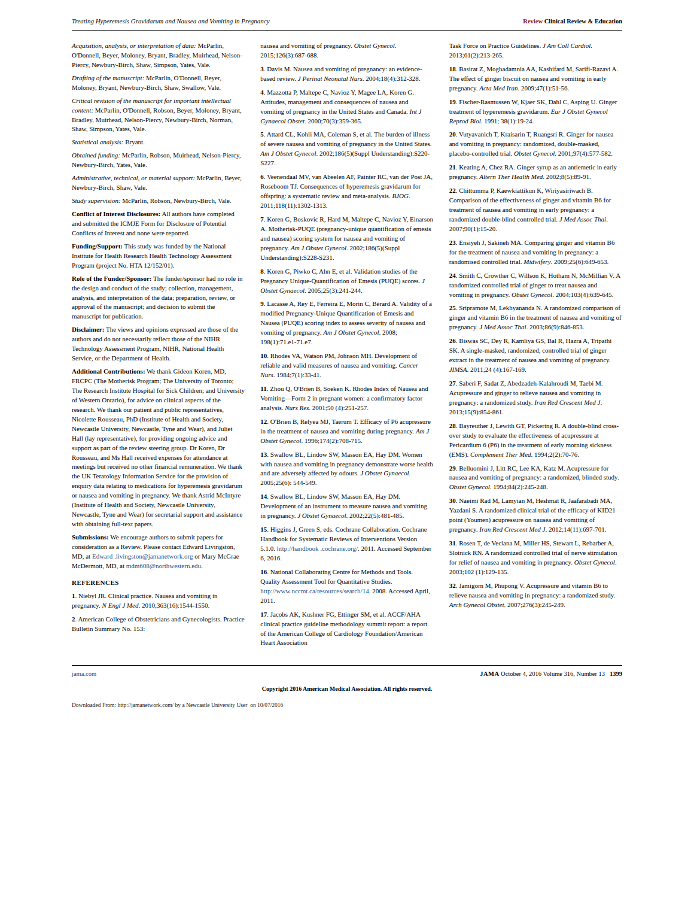Treating Hyperemesis Gravidarum and Nausea and Vomiting in Pregnancy
Review Clinical Review & Education
Acquisition, analysis, or interpretation of data: McParlin, O'Donnell, Beyer, Moloney, Bryant, Bradley, Muirhead, Nelson-Piercy, Newbury-Birch, Shaw, Simpson, Yates, Vale.
Drafting of the manuscript: McParlin, O'Donnell, Beyer, Moloney, Bryant, Newbury-Birch, Shaw, Swallow, Vale.
Critical revision of the manuscript for important intellectual content: McParlin, O'Donnell, Robson, Beyer, Moloney, Bryant, Bradley, Muirhead, Nelson-Piercy, Newbury-Birch, Norman, Shaw, Simpson, Yates, Vale.
Statistical analysis: Bryant.
Obtained funding: McParlin, Robson, Muirhead, Nelson-Piercy, Newbury-Birch, Yates, Vale.
Administrative, technical, or material support: McParlin, Beyer, Newbury-Birch, Shaw, Vale.
Study supervision: McParlin, Robson, Newbury-Birch, Vale.
Conflict of Interest Disclosures: All authors have completed and submitted the ICMJE Form for Disclosure of Potential Conflicts of Interest and none were reported.
Funding/Support: This study was funded by the National Institute for Health Research Health Technology Assessment Program (project No. HTA 12/152/01).
Role of the Funder/Sponsor: The funder/sponsor had no role in the design and conduct of the study; collection, management, analysis, and interpretation of the data; preparation, review, or approval of the manuscript; and decision to submit the manuscript for publication.
Disclaimer: The views and opinions expressed are those of the authors and do not necessarily reflect those of the NIHR Technology Assessment Program, NIHR, National Health Service, or the Department of Health.
Additional Contributions: We thank Gideon Koren, MD, FRCPC (The Motherisk Program; The University of Toronto; The Research Institute Hospital for Sick Children; and University of Western Ontario), for advice on clinical aspects of the research. We thank our patient and public representatives, Nicolette Rousseau, PhD (Institute of Health and Society, Newcastle University, Newcastle, Tyne and Wear), and Juliet Hall (lay representative), for providing ongoing advice and support as part of the review steering group. Dr Koren, Dr Rousseau, and Ms Hall received expenses for attendance at meetings but received no other financial remuneration. We thank the UK Teratology Information Service for the provision of enquiry data relating to medications for hyperemesis gravidarum or nausea and vomiting in pregnancy. We thank Astrid McIntyre (Institute of Health and Society, Newcastle University, Newcastle, Tyne and Wear) for secretarial support and assistance with obtaining full-text papers.
Submissions: We encourage authors to submit papers for consideration as a Review. Please contact Edward Livingston, MD, at Edward .livingston@jamanetwork.org or Mary McGrae McDermott, MD, at mdm608@northwestern.edu.
REFERENCES
1. Niebyl JR. Clinical practice. Nausea and vomiting in pregnancy. N Engl J Med. 2010;363(16):1544-1550.
2. American College of Obstetricians and Gynecologists. Practice Bulletin Summary No. 153:
nausea and vomiting of pregnancy. Obstet Gynecol. 2015;126(3):687-688.
3. Davis M. Nausea and vomiting of pregnancy: an evidence-based review. J Perinat Neonatal Nurs. 2004;18(4):312-328.
4. Mazzotta P, Maltepe C, Navioz Y, Magee LA, Koren G. Attitudes, management and consequences of nausea and vomiting of pregnancy in the United States and Canada. Int J Gynaecol Obstet. 2000;70(3):359-365.
5. Attard CL, Kohli MA, Coleman S, et al. The burden of illness of severe nausea and vomiting of pregnancy in the United States. Am J Obstet Gynecol. 2002;186(5)(Suppl Understanding):S220-S227.
6. Veenendaal MV, van Abeelen AF, Painter RC, van der Post JA, Roseboom TJ. Consequences of hyperemesis gravidarum for offspring: a systematic review and meta-analysis. BJOG. 2011;118(11):1302-1313.
7. Koren G, Boskovic R, Hard M, Maltepe C, Navioz Y, Einarson A. Motherisk-PUQE (pregnancy-unique quantification of emesis and nausea) scoring system for nausea and vomiting of pregnancy. Am J Obstet Gynecol. 2002;186(5)(Suppl Understanding):S228-S231.
8. Koren G, Piwko C, Ahn E, et al. Validation studies of the Pregnancy Unique-Quantification of Emesis (PUQE) scores. J Obstet Gynaecol. 2005;25(3):241-244.
9. Lacasse A, Rey E, Ferreira E, Morin C, Bérard A. Validity of a modified Pregnancy-Unique Quantification of Emesis and Nausea (PUQE) scoring index to assess severity of nausea and vomiting of pregnancy. Am J Obstet Gynecol. 2008; 198(1):71.e1-71.e7.
10. Rhodes VA, Watson PM, Johnson MH. Development of reliable and valid measures of nausea and vomiting. Cancer Nurs. 1984;7(1):33-41.
11. Zhou Q, O'Brien B, Soeken K. Rhodes Index of Nausea and Vomiting—Form 2 in pregnant women: a confirmatory factor analysis. Nurs Res. 2001;50 (4):251-257.
12. O'Brien B, Relyea MJ, Taerum T. Efficacy of P6 acupressure in the treatment of nausea and vomiting during pregnancy. Am J Obstet Gynecol. 1996;174(2):708-715.
13. Swallow BL, Lindow SW, Masson EA, Hay DM. Women with nausea and vomiting in pregnancy demonstrate worse health and are adversely affected by odours. J Obstet Gynaecol. 2005;25(6): 544-549.
14. Swallow BL, Lindow SW, Masson EA, Hay DM. Development of an instrument to measure nausea and vomiting in pregnancy. J Obstet Gynaecol. 2002;22(5):481-485.
15. Higgins J, Green S, eds. Cochrane Collaboration. Cochrane Handbook for Systematic Reviews of Interventions Version 5.1.0. http://handbook .cochrane.org/. 2011. Accessed September 6, 2016.
16. National Collaborating Centre for Methods and Tools. Quality Assessment Tool for Quantitative Studies. http://www.nccmt.ca/resources/search/14. 2008. Accessed April, 2011.
17. Jacobs AK, Kushner FG, Ettinger SM, et al. ACCF/AHA clinical practice guideline methodology summit report: a report of the American College of Cardiology Foundation/American Heart Association
Task Force on Practice Guidelines. J Am Coll Cardiol. 2013;61(2):213-265.
18. Basirat Z, Moghadamnia AA, Kashifard M, Sarifi-Razavi A. The effect of ginger biscuit on nausea and vomiting in early pregnancy. Acta Med Iran. 2009;47(1):51-56.
19. Fischer-Rasmussen W, Kjaer SK, Dahl C, Asping U. Ginger treatment of hyperemesis gravidarum. Eur J Obstet Gynecol Reprod Biol. 1991; 38(1):19-24.
20. Vutyavanich T, Kraisarin T, Ruangsri R. Ginger for nausea and vomiting in pregnancy: randomized, double-masked, placebo-controlled trial. Obstet Gynecol. 2001;97(4):577-582.
21. Keating A, Chez RA. Ginger syrup as an antiemetic in early pregnancy. Altern Ther Health Med. 2002;8(5):89-91.
22. Chittumma P, Kaewkiattikun K, Wiriyasiriwach B. Comparison of the effectiveness of ginger and vitamin B6 for treatment of nausea and vomiting in early pregnancy: a randomized double-blind controlled trial. J Med Assoc Thai. 2007;90(1):15-20.
23. Ensiyeh J, Sakineh MA. Comparing ginger and vitamin B6 for the treatment of nausea and vomiting in pregnancy: a randomised controlled trial. Midwifery. 2009;25(6):649-653.
24. Smith C, Crowther C, Willson K, Hotham N, McMillian V. A randomized controlled trial of ginger to treat nausea and vomiting in pregnancy. Obstet Gynecol. 2004;103(4):639-645.
25. Sripramote M, Lekhyananda N. A randomized comparison of ginger and vitamin B6 in the treatment of nausea and vomiting of pregnancy. J Med Assoc Thai. 2003;86(9):846-853.
26. Biswas SC, Dey R, Kamliya GS, Bal R, Hazra A, Tripathi SK. A single-masked, randomized, controlled trial of ginger extract in the treatment of nausea and vomiting of pregnancy. JIMSA. 2011;24 (4):167-169.
27. Saberi F, Sadat Z, Abedzadeh-Kalahroudi M, Taebi M. Acupressure and ginger to relieve nausea and vomiting in pregnancy: a randomized study. Iran Red Crescent Med J. 2013;15(9):854-861.
28. Bayreuther J, Lewith GT, Pickering R. A double-blind cross-over study to evaluate the effectiveness of acupressure at Pericardium 6 (P6) in the treatment of early morning sickness (EMS). Complement Ther Med. 1994;2(2):70-76.
29. Belluomini J, Litt RC, Lee KA, Katz M. Acupressure for nausea and vomiting of pregnancy: a randomized, blinded study. Obstet Gynecol. 1994;84(2):245-248.
30. Naeimi Rad M, Lamyian M, Heshmat R, Jaafarabadi MA, Yazdani S. A randomized clinical trial of the efficacy of KID21 point (Youmen) acupressure on nausea and vomiting of pregnancy. Iran Red Crescent Med J. 2012;14(11):697-701.
31. Rosen T, de Veciana M, Miller HS, Stewart L, Rebarber A, Slotnick RN. A randomized controlled trial of nerve stimulation for relief of nausea and vomiting in pregnancy. Obstet Gynecol. 2003;102 (1):129-135.
32. Jamigorn M, Phupong V. Acupressure and vitamin B6 to relieve nausea and vomiting in pregnancy: a randomized study. Arch Gynecol Obstet. 2007;276(3):245-249.
jama.com
JAMA October 4, 2016 Volume 316, Number 13 1399
Copyright 2016 American Medical Association. All rights reserved.
Downloaded From: http://jamanetwork.com/ by a Newcastle University User on 10/07/2016